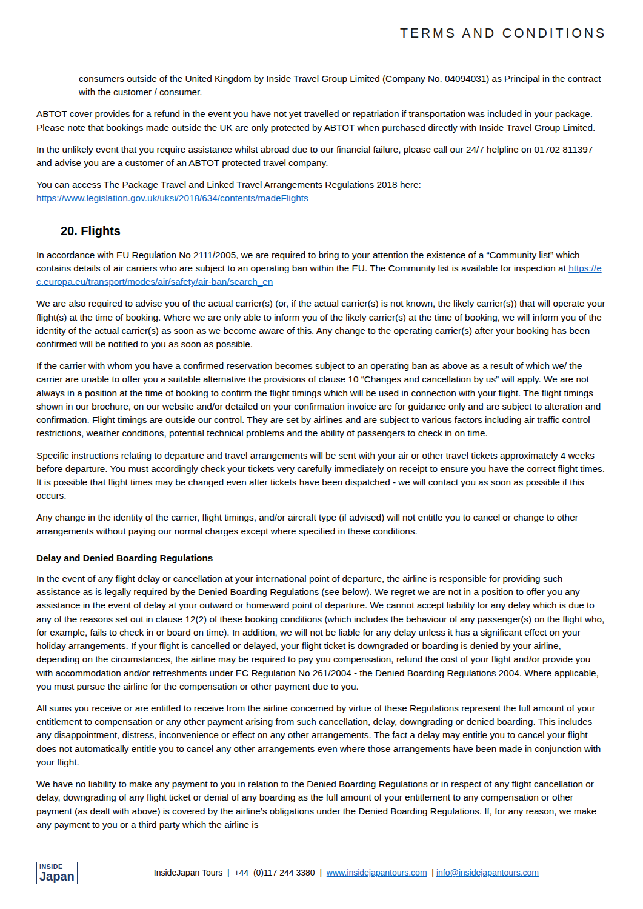TERMS AND CONDITIONS
consumers outside of the United Kingdom by Inside Travel Group Limited (Company No. 04094031) as Principal in the contract with the customer / consumer.
ABTOT cover provides for a refund in the event you have not yet travelled or repatriation if transportation was included in your package. Please note that bookings made outside the UK are only protected by ABTOT when purchased directly with Inside Travel Group Limited.
In the unlikely event that you require assistance whilst abroad due to our financial failure, please call our 24/7 helpline on 01702 811397 and advise you are a customer of an ABTOT protected travel company.
You can access The Package Travel and Linked Travel Arrangements Regulations 2018 here:
https://www.legislation.gov.uk/uksi/2018/634/contents/madeFlights
20. Flights
In accordance with EU Regulation No 2111/2005, we are required to bring to your attention the existence of a “Community list” which contains details of air carriers who are subject to an operating ban within the EU. The Community list is available for inspection at https://ec.europa.eu/transport/modes/air/safety/air-ban/search_en
We are also required to advise you of the actual carrier(s) (or, if the actual carrier(s) is not known, the likely carrier(s)) that will operate your flight(s) at the time of booking. Where we are only able to inform you of the likely carrier(s) at the time of booking, we will inform you of the identity of the actual carrier(s) as soon as we become aware of this. Any change to the operating carrier(s) after your booking has been confirmed will be notified to you as soon as possible.
If the carrier with whom you have a confirmed reservation becomes subject to an operating ban as above as a result of which we/ the carrier are unable to offer you a suitable alternative the provisions of clause 10 “Changes and cancellation by us” will apply. We are not always in a position at the time of booking to confirm the flight timings which will be used in connection with your flight. The flight timings shown in our brochure, on our website and/or detailed on your confirmation invoice are for guidance only and are subject to alteration and confirmation. Flight timings are outside our control. They are set by airlines and are subject to various factors including air traffic control restrictions, weather conditions, potential technical problems and the ability of passengers to check in on time.
Specific instructions relating to departure and travel arrangements will be sent with your air or other travel tickets approximately 4 weeks before departure. You must accordingly check your tickets very carefully immediately on receipt to ensure you have the correct flight times. It is possible that flight times may be changed even after tickets have been dispatched - we will contact you as soon as possible if this occurs.
Any change in the identity of the carrier, flight timings, and/or aircraft type (if advised) will not entitle you to cancel or change to other arrangements without paying our normal charges except where specified in these conditions.
Delay and Denied Boarding Regulations
In the event of any flight delay or cancellation at your international point of departure, the airline is responsible for providing such assistance as is legally required by the Denied Boarding Regulations (see below). We regret we are not in a position to offer you any assistance in the event of delay at your outward or homeward point of departure. We cannot accept liability for any delay which is due to any of the reasons set out in clause 12(2) of these booking conditions (which includes the behaviour of any passenger(s) on the flight who, for example, fails to check in or board on time). In addition, we will not be liable for any delay unless it has a significant effect on your holiday arrangements. If your flight is cancelled or delayed, your flight ticket is downgraded or boarding is denied by your airline, depending on the circumstances, the airline may be required to pay you compensation, refund the cost of your flight and/or provide you with accommodation and/or refreshments under EC Regulation No 261/2004 - the Denied Boarding Regulations 2004. Where applicable, you must pursue the airline for the compensation or other payment due to you.
All sums you receive or are entitled to receive from the airline concerned by virtue of these Regulations represent the full amount of your entitlement to compensation or any other payment arising from such cancellation, delay, downgrading or denied boarding. This includes any disappointment, distress, inconvenience or effect on any other arrangements. The fact a delay may entitle you to cancel your flight does not automatically entitle you to cancel any other arrangements even where those arrangements have been made in conjunction with your flight.
We have no liability to make any payment to you in relation to the Denied Boarding Regulations or in respect of any flight cancellation or delay, downgrading of any flight ticket or denial of any boarding as the full amount of your entitlement to any compensation or other payment (as dealt with above) is covered by the airline’s obligations under the Denied Boarding Regulations. If, for any reason, we make any payment to you or a third party which the airline is
INSIDEJapan InsideJapan Tours | +44 (0)117 244 3380 | www.insidejapantours.com | info@insidejapantours.com